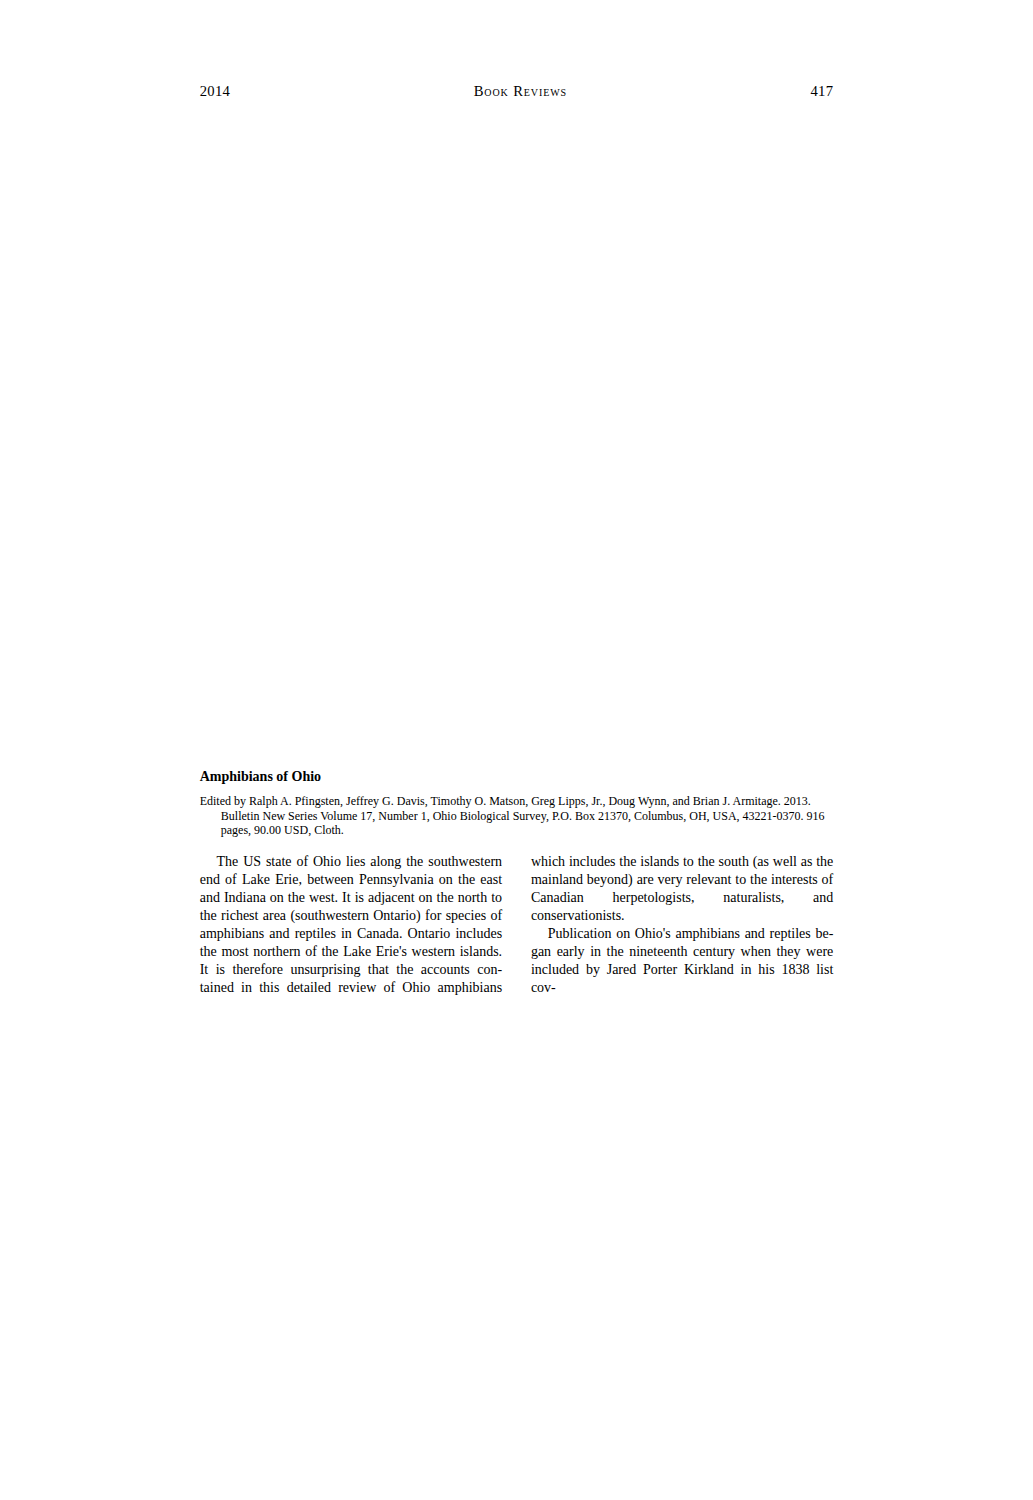2014 Book Reviews 417
Amphibians of Ohio
Edited by Ralph A. Pfingsten, Jeffrey G. Davis, Timothy O. Matson, Greg Lipps, Jr., Doug Wynn, and Brian J. Armitage. 2013. Bulletin New Series Volume 17, Number 1, Ohio Biological Survey, P.O. Box 21370, Columbus, OH, USA, 43221-0370. 916 pages, 90.00 USD, Cloth.
The US state of Ohio lies along the southwestern end of Lake Erie, between Pennsylvania on the east and Indiana on the west. It is adjacent on the north to the richest area (southwestern Ontario) for species of amphibians and reptiles in Canada. Ontario includes the most northern of the Lake Erie's western islands. It is therefore unsurprising that the accounts contained in this detailed review of Ohio amphibians which includes the islands to the south (as well as the mainland beyond) are very relevant to the interests of Canadian herpetologists, naturalists, and conservationists.
Publication on Ohio's amphibians and reptiles began early in the nineteenth century when they were included by Jared Porter Kirkland in his 1838 list cov-